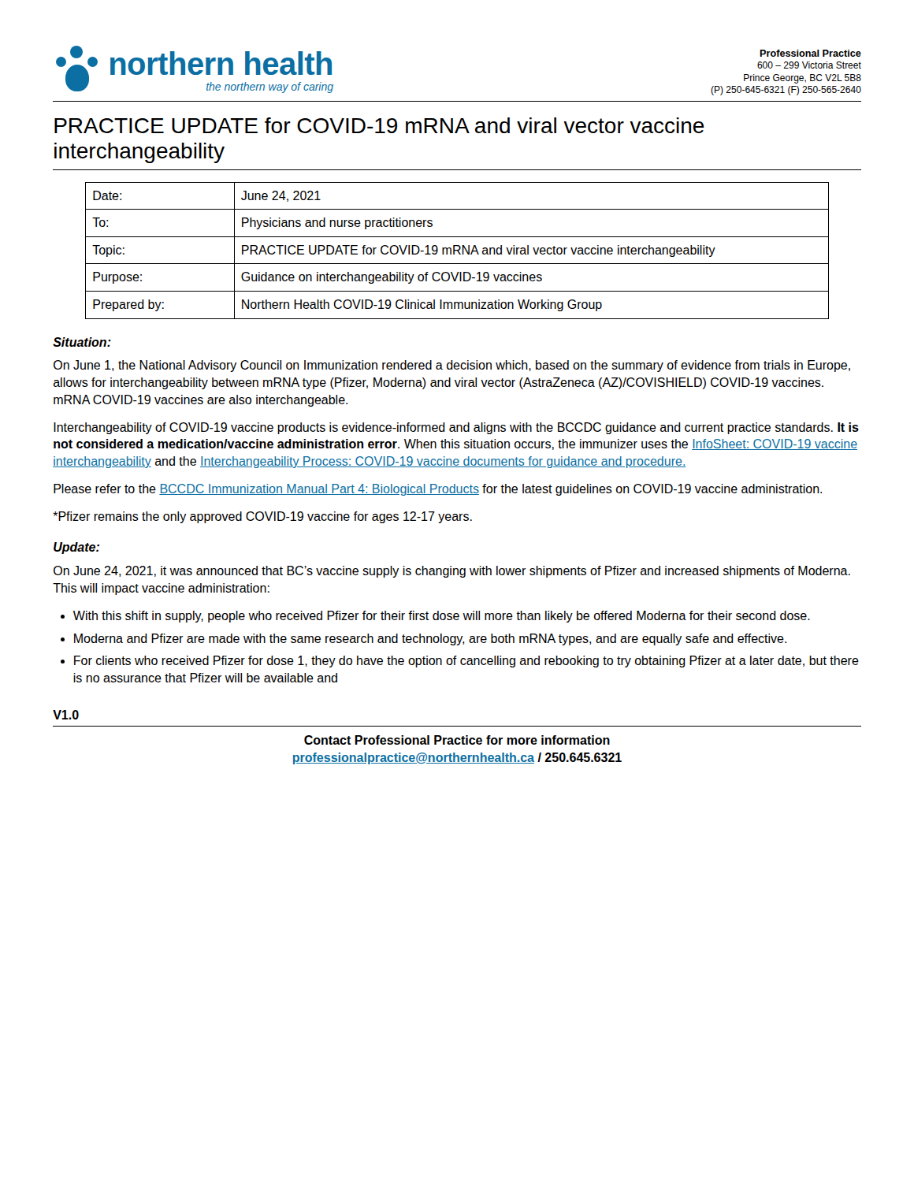northern health
the northern way of caring
Professional Practice
600 – 299 Victoria Street
Prince George, BC V2L 5B8
(P) 250-645-6321 (F) 250-565-2640
PRACTICE UPDATE for COVID-19 mRNA and viral vector vaccine interchangeability
| Date: | June 24, 2021 |
| To: | Physicians and nurse practitioners |
| Topic: | PRACTICE UPDATE for COVID-19 mRNA and viral vector vaccine interchangeability |
| Purpose: | Guidance on interchangeability of COVID-19 vaccines |
| Prepared by: | Northern Health COVID-19 Clinical Immunization Working Group |
Situation:
On June 1, the National Advisory Council on Immunization rendered a decision which, based on the summary of evidence from trials in Europe, allows for interchangeability between mRNA type (Pfizer, Moderna) and viral vector (AstraZeneca (AZ)/COVISHIELD) COVID-19 vaccines. mRNA COVID-19 vaccines are also interchangeable.
Interchangeability of COVID-19 vaccine products is evidence-informed and aligns with the BCCDC guidance and current practice standards. It is not considered a medication/vaccine administration error. When this situation occurs, the immunizer uses the InfoSheet: COVID-19 vaccine interchangeability and the Interchangeability Process: COVID-19 vaccine documents for guidance and procedure.
Please refer to the BCCDC Immunization Manual Part 4: Biological Products for the latest guidelines on COVID-19 vaccine administration.
*Pfizer remains the only approved COVID-19 vaccine for ages 12-17 years.
Update:
On June 24, 2021, it was announced that BC’s vaccine supply is changing with lower shipments of Pfizer and increased shipments of Moderna. This will impact vaccine administration:
With this shift in supply, people who received Pfizer for their first dose will more than likely be offered Moderna for their second dose.
Moderna and Pfizer are made with the same research and technology, are both mRNA types, and are equally safe and effective.
For clients who received Pfizer for dose 1, they do have the option of cancelling and rebooking to try obtaining Pfizer at a later date, but there is no assurance that Pfizer will be available and
V1.0
Contact Professional Practice for more information
professionalpractice@northernhealth.ca / 250.645.6321